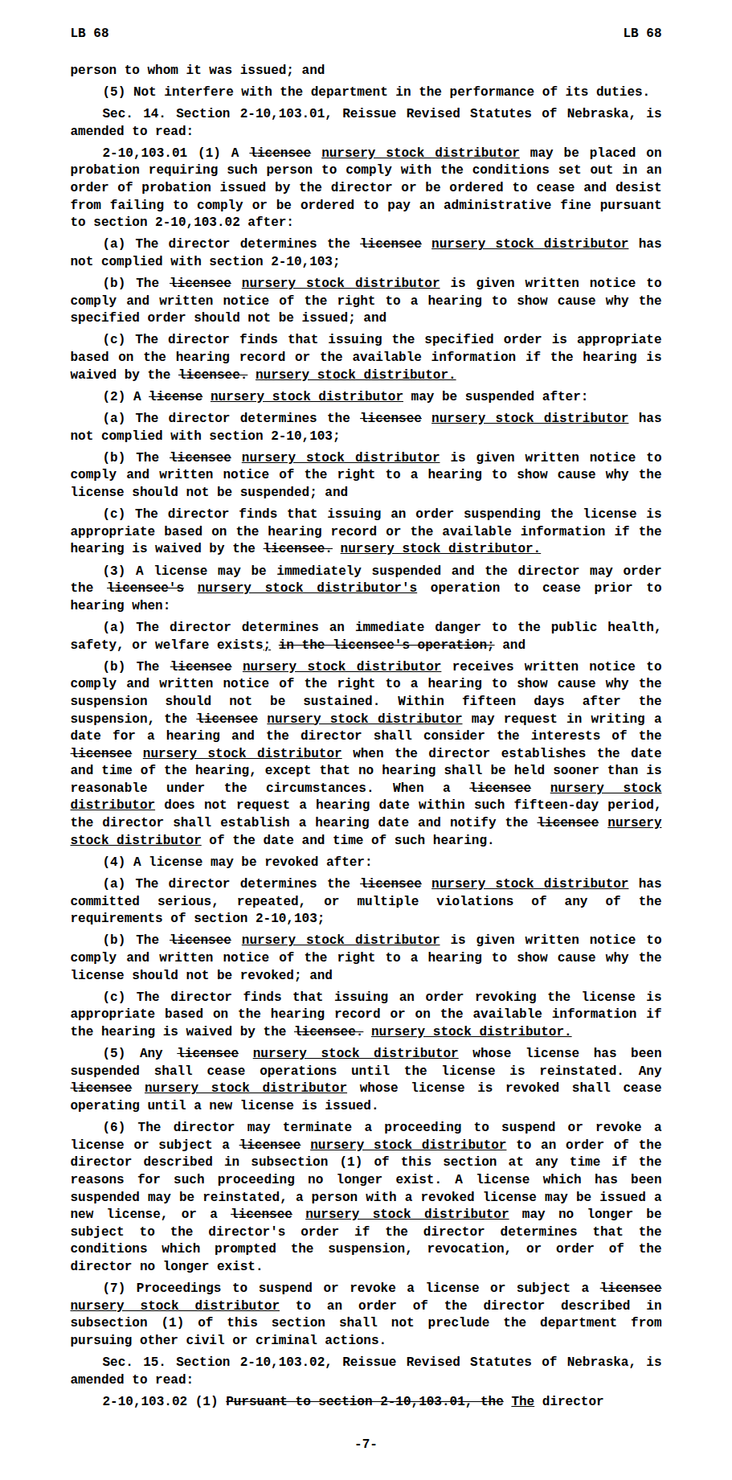LB 68 LB 68
person to whom it was issued; and
(5) Not interfere with the department in the performance of its duties.
Sec. 14. Section 2-10,103.01, Reissue Revised Statutes of Nebraska, is amended to read:
2-10,103.01 (1) A licensee nursery stock distributor may be placed on probation requiring such person to comply with the conditions set out in an order of probation issued by the director or be ordered to cease and desist from failing to comply or be ordered to pay an administrative fine pursuant to section 2-10,103.02 after:
(a) The director determines the licensee nursery stock distributor has not complied with section 2-10,103;
(b) The licensee nursery stock distributor is given written notice to comply and written notice of the right to a hearing to show cause why the specified order should not be issued; and
(c) The director finds that issuing the specified order is appropriate based on the hearing record or the available information if the hearing is waived by the licensee. nursery stock distributor.
(2) A license nursery stock distributor may be suspended after:
(a) The director determines the licensee nursery stock distributor has not complied with section 2-10,103;
(b) The licensee nursery stock distributor is given written notice to comply and written notice of the right to a hearing to show cause why the license should not be suspended; and
(c) The director finds that issuing an order suspending the license is appropriate based on the hearing record or the available information if the hearing is waived by the licensee. nursery stock distributor.
(3) A license may be immediately suspended and the director may order the licensee's nursery stock distributor's operation to cease prior to hearing when:
(a) The director determines an immediate danger to the public health, safety, or welfare exists; in the licensee's operation; and
(b) The licensee nursery stock distributor receives written notice to comply and written notice of the right to a hearing to show cause why the suspension should not be sustained. Within fifteen days after the suspension, the licensee nursery stock distributor may request in writing a date for a hearing and the director shall consider the interests of the licensee nursery stock distributor when the director establishes the date and time of the hearing, except that no hearing shall be held sooner than is reasonable under the circumstances. When a licensee nursery stock distributor does not request a hearing date within such fifteen-day period, the director shall establish a hearing date and notify the licensee nursery stock distributor of the date and time of such hearing.
(4) A license may be revoked after:
(a) The director determines the licensee nursery stock distributor has committed serious, repeated, or multiple violations of any of the requirements of section 2-10,103;
(b) The licensee nursery stock distributor is given written notice to comply and written notice of the right to a hearing to show cause why the license should not be revoked; and
(c) The director finds that issuing an order revoking the license is appropriate based on the hearing record or on the available information if the hearing is waived by the licensee. nursery stock distributor.
(5) Any licensee nursery stock distributor whose license has been suspended shall cease operations until the license is reinstated. Any licensee nursery stock distributor whose license is revoked shall cease operating until a new license is issued.
(6) The director may terminate a proceeding to suspend or revoke a license or subject a licensee nursery stock distributor to an order of the director described in subsection (1) of this section at any time if the reasons for such proceeding no longer exist. A license which has been suspended may be reinstated, a person with a revoked license may be issued a new license, or a licensee nursery stock distributor may no longer be subject to the director's order if the director determines that the conditions which prompted the suspension, revocation, or order of the director no longer exist.
(7) Proceedings to suspend or revoke a license or subject a licensee nursery stock distributor to an order of the director described in subsection (1) of this section shall not preclude the department from pursuing other civil or criminal actions.
Sec. 15. Section 2-10,103.02, Reissue Revised Statutes of Nebraska, is amended to read:
2-10,103.02 (1) Pursuant to section 2-10,103.01, the The director
-7-